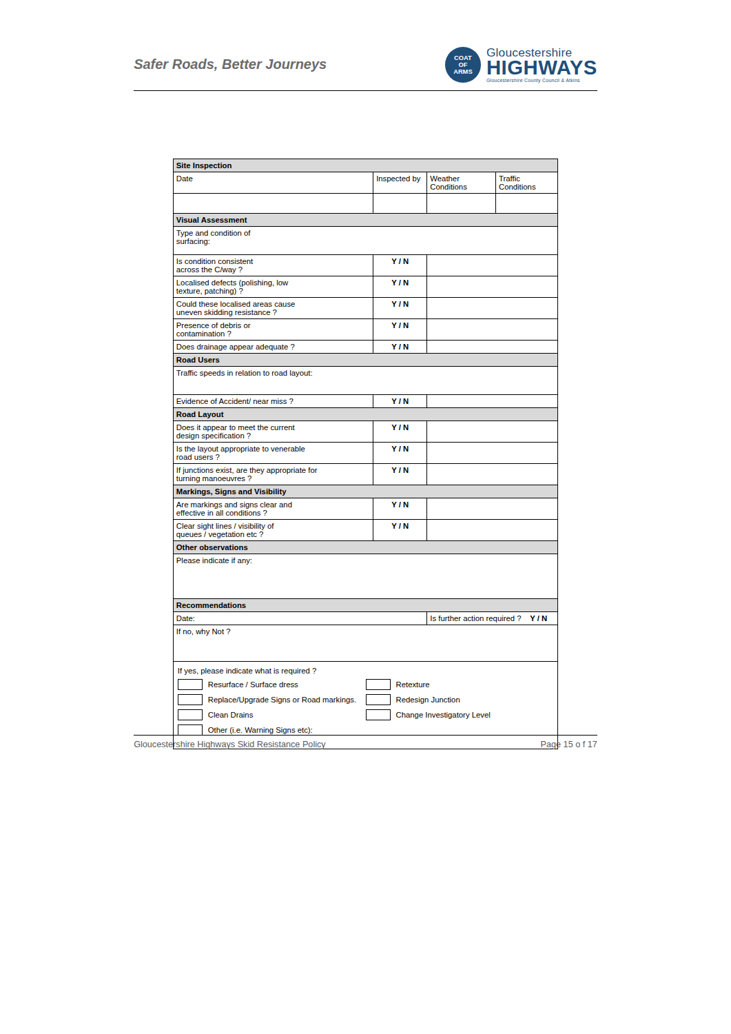Safer Roads, Better Journeys
COAT
OF
ARMS
Gloucestershire
HIGHWAYS
Gloucestershire County Council & Atkins
| Site Inspection |
| Date | Inspected by | Weather Conditions | Traffic Conditions |
| Visual Assessment |
| Type and condition of surfacing: |
| Is condition consistent across the C/way ? | Y / N | |
| Localised defects (polishing, low texture, patching) ? | Y / N | |
| Could these localised areas cause uneven skidding resistance ? | Y / N | |
| Presence of debris or contamination ? | Y / N | |
| Does drainage appear adequate ? | Y / N | |
| Road Users |
| Traffic speeds in relation to road layout: |
| Evidence of Accident/ near miss ? | Y / N | |
| Road Layout |
| Does it appear to meet the current design specification ? | Y / N | |
| Is the layout appropriate to venerable road users ? | Y / N | |
| If junctions exist, are they appropriate for turning manoeuvres ? | Y / N | |
| Markings, Signs and Visibility |
| Are markings and signs clear and effective in all conditions ? | Y / N | |
| Clear sight lines / visibility of queues / vegetation etc ? | Y / N | |
| Other observations |
| Please indicate if any: |
| Recommendations |
| Date: | Is further action required ? Y / N |
| If no, why Not ? |
| If yes, please indicate what is required ? Resurface / Surface dress Replace/Upgrade Signs or Road markings. Clean Drains Other (i.e. Warning Signs etc): Retexture Redesign Junction Change Investigatory Level |
Gloucestershire Highways Skid Resistance Policy
Page 15 o f 17